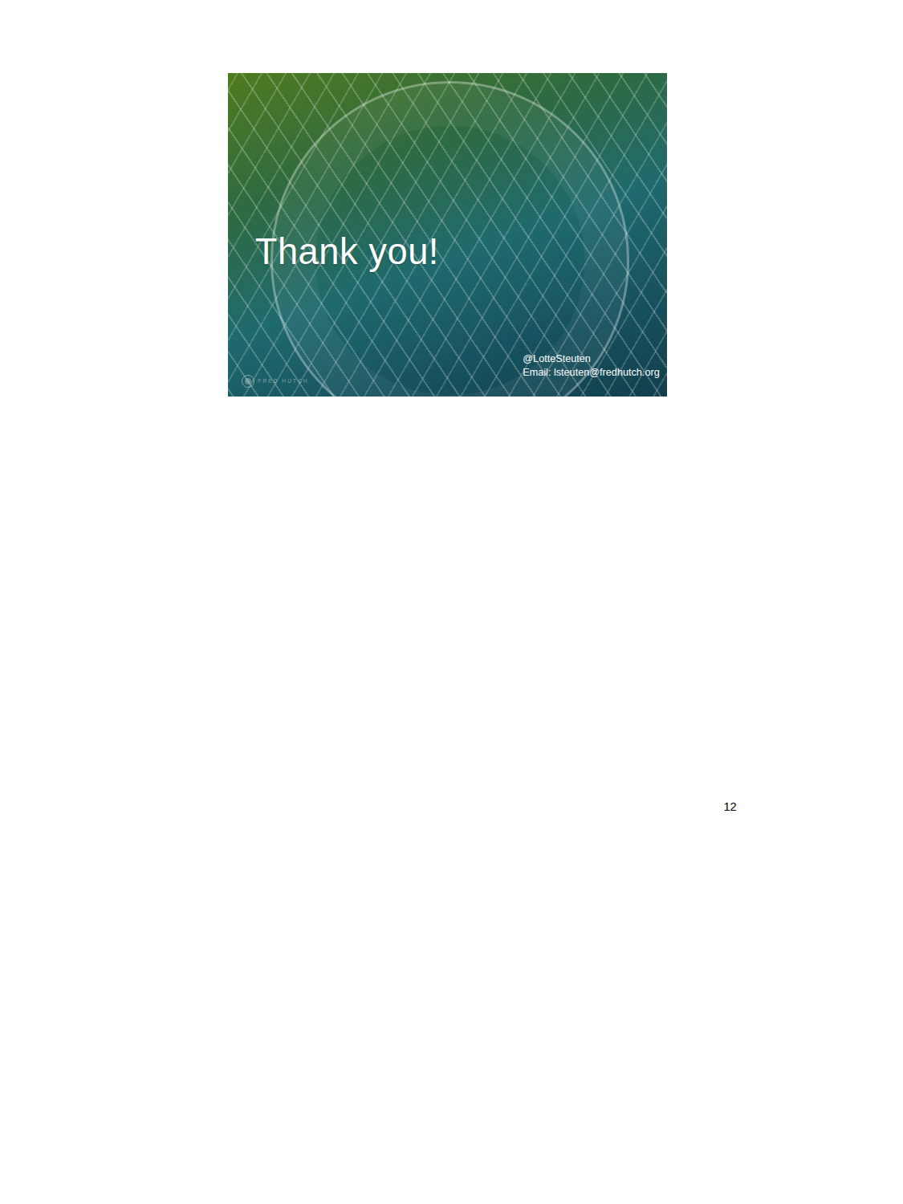Thank you!
@LotteSteuten
Email: lsteuten@fredhutch.org
Fred Hutch
12